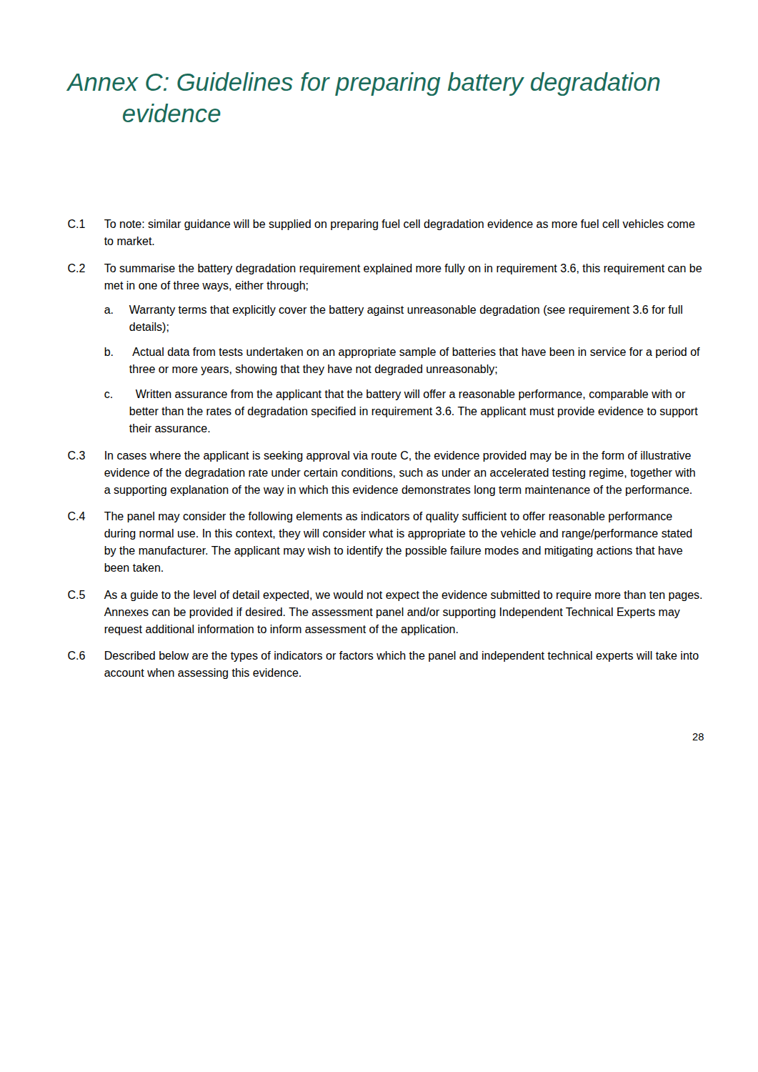Annex C: Guidelines for preparing battery degradation evidence
C.1 To note: similar guidance will be supplied on preparing fuel cell degradation evidence as more fuel cell vehicles come to market.
C.2 To summarise the battery degradation requirement explained more fully on in requirement 3.6, this requirement can be met in one of three ways, either through;
a. Warranty terms that explicitly cover the battery against unreasonable degradation (see requirement 3.6 for full details);
b. Actual data from tests undertaken on an appropriate sample of batteries that have been in service for a period of three or more years, showing that they have not degraded unreasonably;
c. Written assurance from the applicant that the battery will offer a reasonable performance, comparable with or better than the rates of degradation specified in requirement 3.6. The applicant must provide evidence to support their assurance.
C.3 In cases where the applicant is seeking approval via route C, the evidence provided may be in the form of illustrative evidence of the degradation rate under certain conditions, such as under an accelerated testing regime, together with a supporting explanation of the way in which this evidence demonstrates long term maintenance of the performance.
C.4 The panel may consider the following elements as indicators of quality sufficient to offer reasonable performance during normal use. In this context, they will consider what is appropriate to the vehicle and range/performance stated by the manufacturer. The applicant may wish to identify the possible failure modes and mitigating actions that have been taken.
C.5 As a guide to the level of detail expected, we would not expect the evidence submitted to require more than ten pages. Annexes can be provided if desired. The assessment panel and/or supporting Independent Technical Experts may request additional information to inform assessment of the application.
C.6 Described below are the types of indicators or factors which the panel and independent technical experts will take into account when assessing this evidence.
28